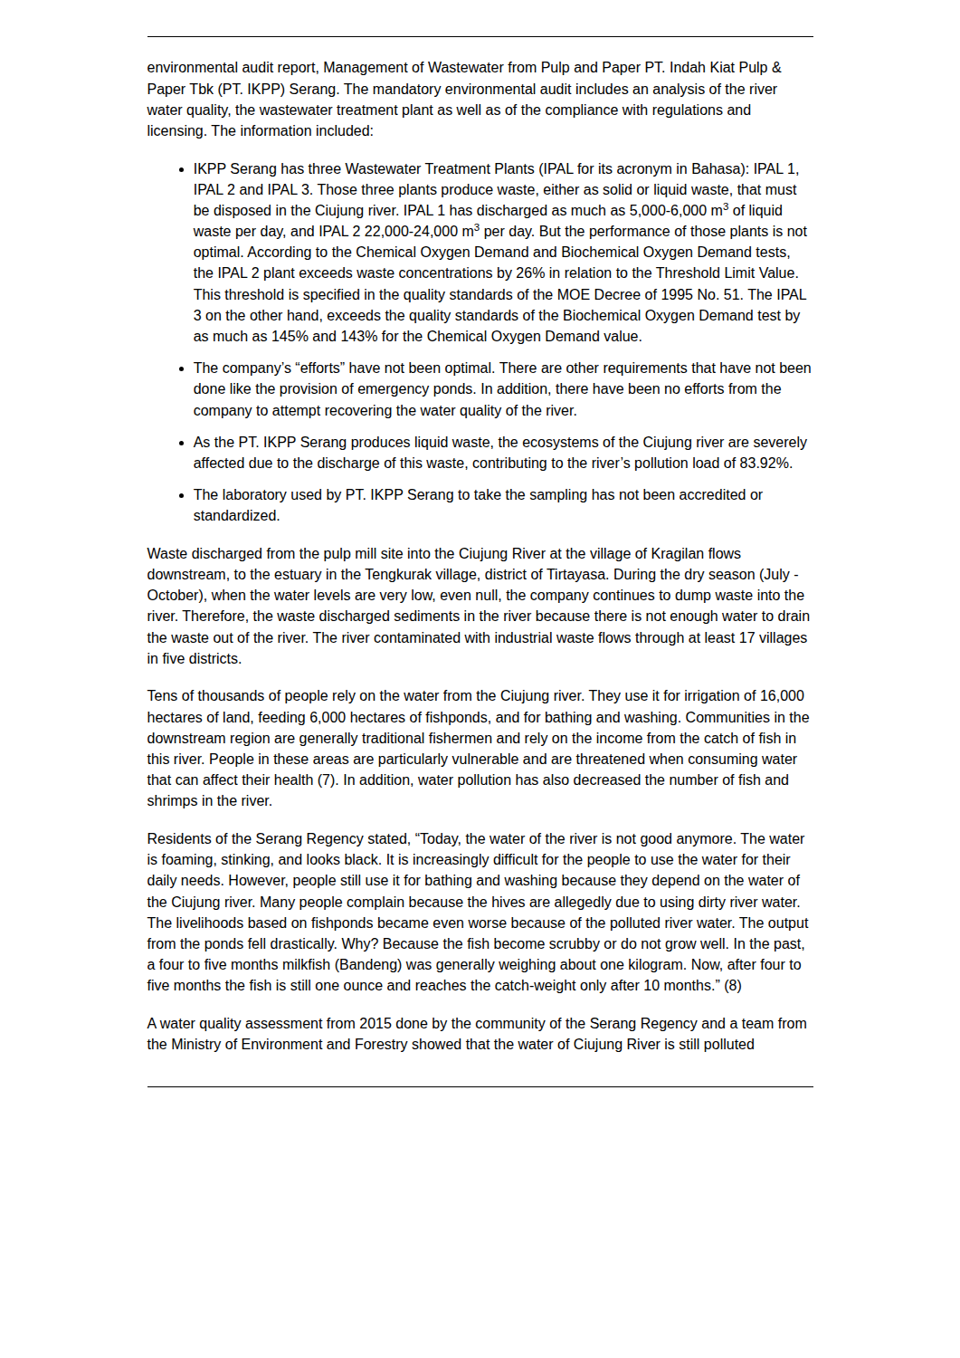environmental audit report, Management of Wastewater from Pulp and Paper PT. Indah Kiat Pulp & Paper Tbk (PT. IKPP) Serang. The mandatory environmental audit includes an analysis of the river water quality, the wastewater treatment plant as well as of the compliance with regulations and licensing. The information included:
IKPP Serang has three Wastewater Treatment Plants (IPAL for its acronym in Bahasa): IPAL 1, IPAL 2 and IPAL 3. Those three plants produce waste, either as solid or liquid waste, that must be disposed in the Ciujung river. IPAL 1 has discharged as much as 5,000-6,000 m3 of liquid waste per day, and IPAL 2 22,000-24,000 m3 per day. But the performance of those plants is not optimal. According to the Chemical Oxygen Demand and Biochemical Oxygen Demand tests, the IPAL 2 plant exceeds waste concentrations by 26% in relation to the Threshold Limit Value. This threshold is specified in the quality standards of the MOE Decree of 1995 No. 51. The IPAL 3 on the other hand, exceeds the quality standards of the Biochemical Oxygen Demand test by as much as 145% and 143% for the Chemical Oxygen Demand value.
The company’s “efforts” have not been optimal. There are other requirements that have not been done like the provision of emergency ponds. In addition, there have been no efforts from the company to attempt recovering the water quality of the river.
As the PT. IKPP Serang produces liquid waste, the ecosystems of the Ciujung river are severely affected due to the discharge of this waste, contributing to the river’s pollution load of 83.92%.
The laboratory used by PT. IKPP Serang to take the sampling has not been accredited or standardized.
Waste discharged from the pulp mill site into the Ciujung River at the village of Kragilan flows downstream, to the estuary in the Tengkurak village, district of Tirtayasa. During the dry season (July - October), when the water levels are very low, even null, the company continues to dump waste into the river. Therefore, the waste discharged sediments in the river because there is not enough water to drain the waste out of the river. The river contaminated with industrial waste flows through at least 17 villages in five districts.
Tens of thousands of people rely on the water from the Ciujung river. They use it for irrigation of 16,000 hectares of land, feeding 6,000 hectares of fishponds, and for bathing and washing. Communities in the downstream region are generally traditional fishermen and rely on the income from the catch of fish in this river. People in these areas are particularly vulnerable and are threatened when consuming water that can affect their health (7). In addition, water pollution has also decreased the number of fish and shrimps in the river.
Residents of the Serang Regency stated, “Today, the water of the river is not good anymore. The water is foaming, stinking, and looks black. It is increasingly difficult for the people to use the water for their daily needs. However, people still use it for bathing and washing because they depend on the water of the Ciujung river. Many people complain because the hives are allegedly due to using dirty river water. The livelihoods based on fishponds became even worse because of the polluted river water. The output from the ponds fell drastically. Why? Because the fish become scrubby or do not grow well. In the past, a four to five months milkfish (Bandeng) was generally weighing about one kilogram. Now, after four to five months the fish is still one ounce and reaches the catch-weight only after 10 months.” (8)
A water quality assessment from 2015 done by the community of the Serang Regency and a team from the Ministry of Environment and Forestry showed that the water of Ciujung River is still polluted